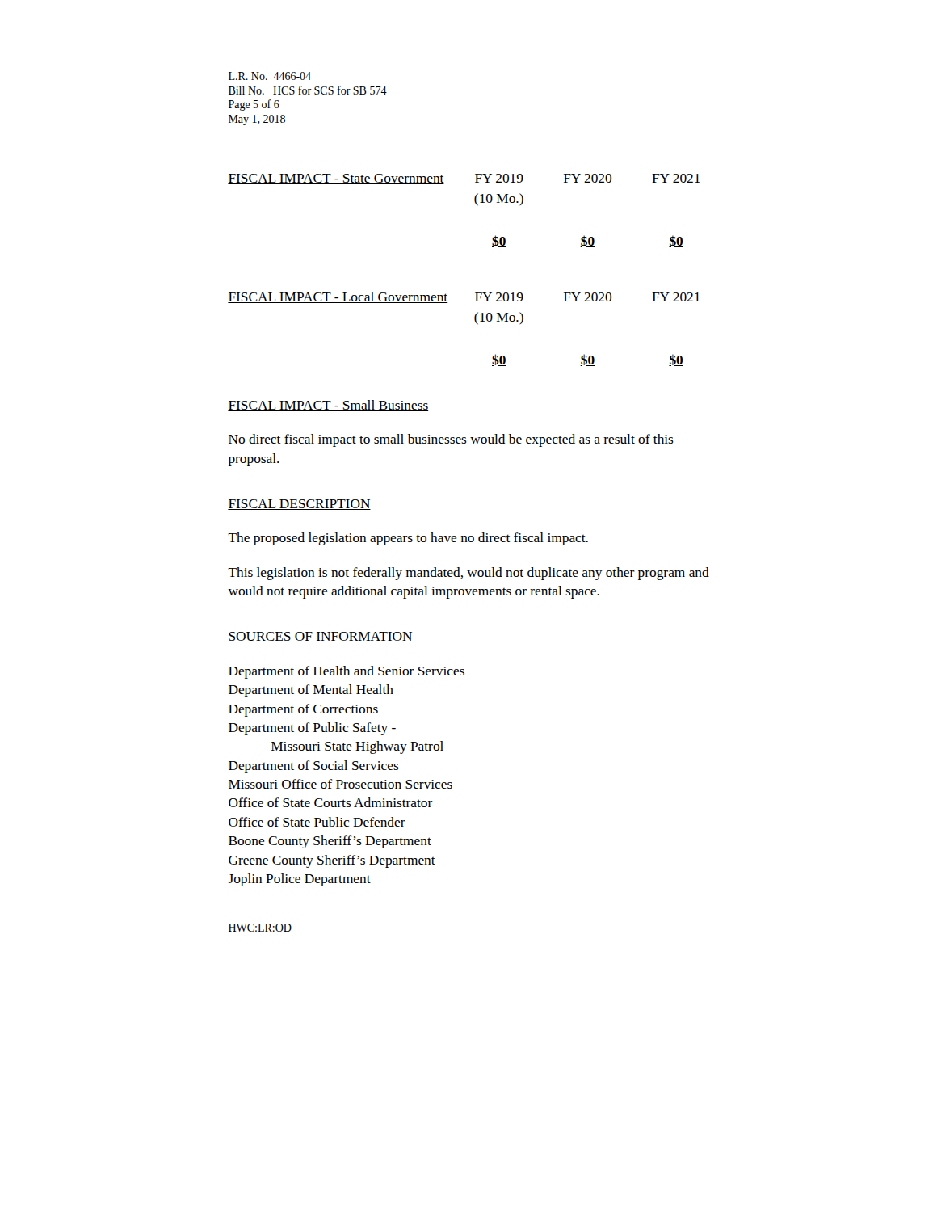L.R. No. 4466-04
Bill No. HCS for SCS for SB 574
Page 5 of 6
May 1, 2018
| FISCAL IMPACT - State Government | FY 2019 (10 Mo.) | FY 2020 | FY 2021 |
| | $0 | $0 | $0 |
| FISCAL IMPACT - Local Government | FY 2019 (10 Mo.) | FY 2020 | FY 2021 |
| | $0 | $0 | $0 |
FISCAL IMPACT - Small Business
No direct fiscal impact to small businesses would be expected as a result of this proposal.
FISCAL DESCRIPTION
The proposed legislation appears to have no direct fiscal impact.
This legislation is not federally mandated, would not duplicate any other program and would not require additional capital improvements or rental space.
SOURCES OF INFORMATION
Department of Health and Senior Services
Department of Mental Health
Department of Corrections
Department of Public Safety -
Missouri State Highway Patrol
Department of Social Services
Missouri Office of Prosecution Services
Office of State Courts Administrator
Office of State Public Defender
Boone County Sheriff’s Department
Greene County Sheriff’s Department
Joplin Police Department
HWC:LR:OD